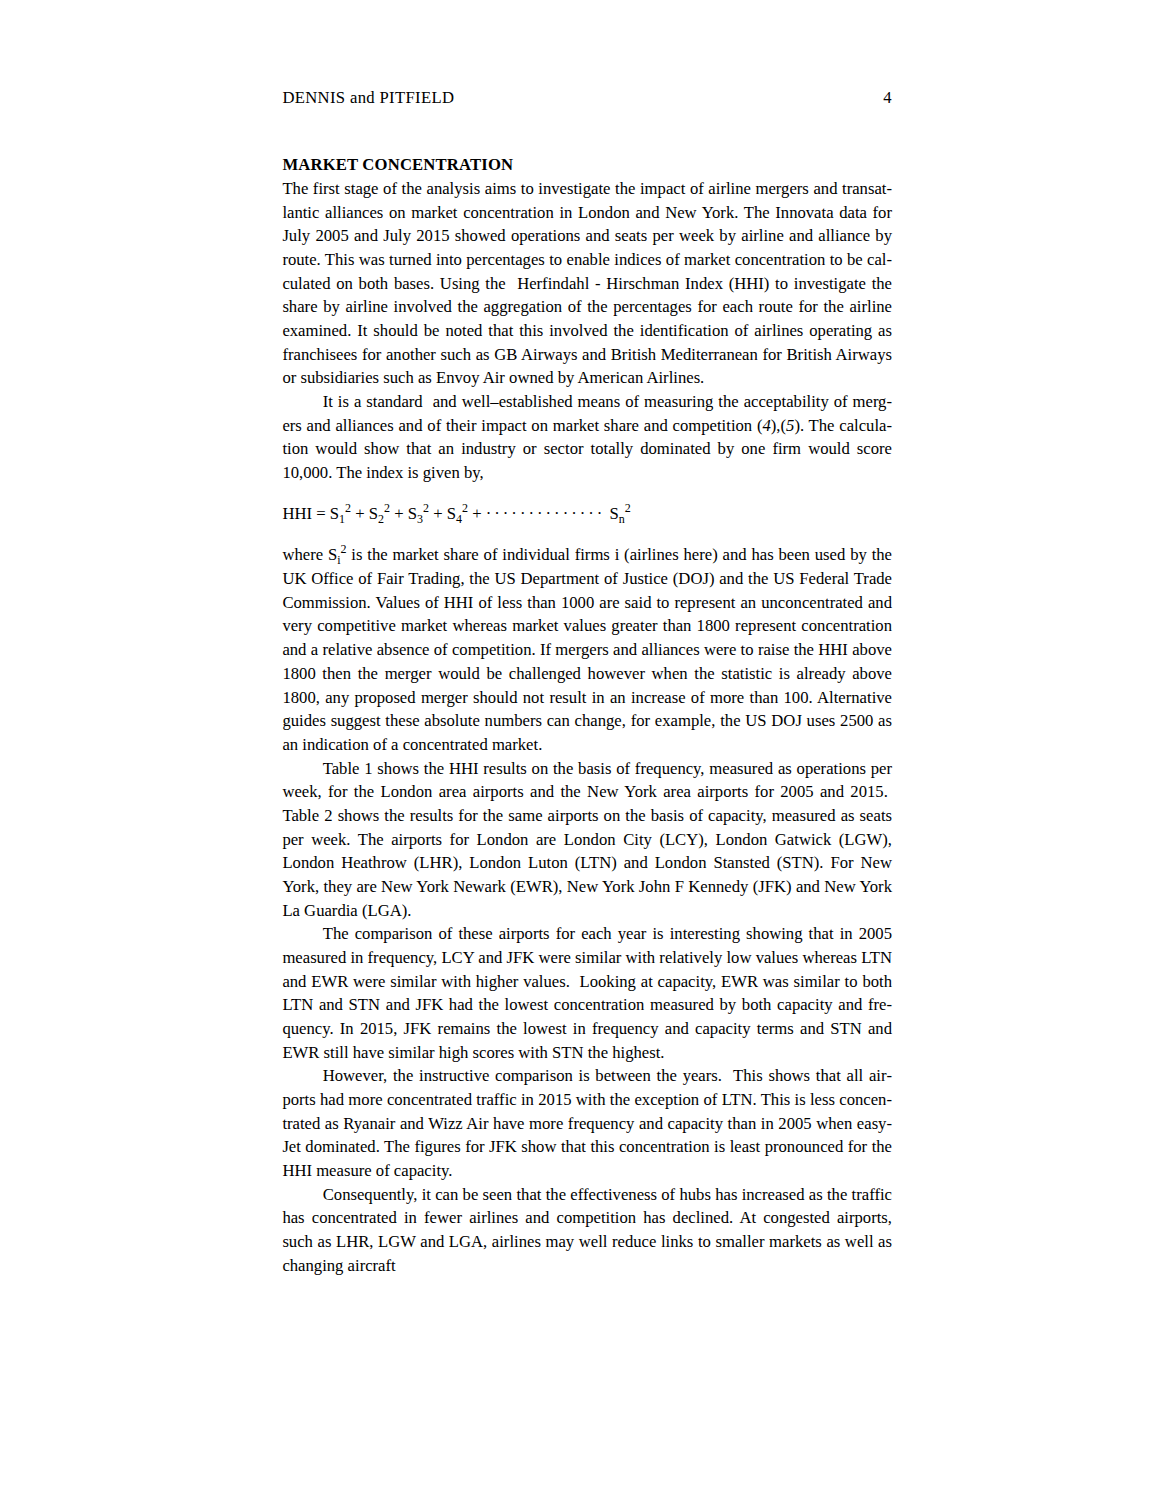DENNIS and PITFIELD 4
MARKET CONCENTRATION
The first stage of the analysis aims to investigate the impact of airline mergers and transatlantic alliances on market concentration in London and New York. The Innovata data for July 2005 and July 2015 showed operations and seats per week by airline and alliance by route. This was turned into percentages to enable indices of market concentration to be calculated on both bases. Using the Herfindahl - Hirschman Index (HHI) to investigate the share by airline involved the aggregation of the percentages for each route for the airline examined. It should be noted that this involved the identification of airlines operating as franchisees for another such as GB Airways and British Mediterranean for British Airways or subsidiaries such as Envoy Air owned by American Airlines.
It is a standard and well–established means of measuring the acceptability of mergers and alliances and of their impact on market share and competition (4),(5). The calculation would show that an industry or sector totally dominated by one firm would score 10,000. The index is given by,
HHI = S12 + S22 + S32 + S42 + ·············· Sn2
where Si2 is the market share of individual firms i (airlines here) and has been used by the UK Office of Fair Trading, the US Department of Justice (DOJ) and the US Federal Trade Commission. Values of HHI of less than 1000 are said to represent an unconcentrated and very competitive market whereas market values greater than 1800 represent concentration and a relative absence of competition. If mergers and alliances were to raise the HHI above 1800 then the merger would be challenged however when the statistic is already above 1800, any proposed merger should not result in an increase of more than 100. Alternative guides suggest these absolute numbers can change, for example, the US DOJ uses 2500 as an indication of a concentrated market.
Table 1 shows the HHI results on the basis of frequency, measured as operations per week, for the London area airports and the New York area airports for 2005 and 2015. Table 2 shows the results for the same airports on the basis of capacity, measured as seats per week. The airports for London are London City (LCY), London Gatwick (LGW), London Heathrow (LHR), London Luton (LTN) and London Stansted (STN). For New York, they are New York Newark (EWR), New York John F Kennedy (JFK) and New York La Guardia (LGA).
The comparison of these airports for each year is interesting showing that in 2005 measured in frequency, LCY and JFK were similar with relatively low values whereas LTN and EWR were similar with higher values. Looking at capacity, EWR was similar to both LTN and STN and JFK had the lowest concentration measured by both capacity and frequency. In 2015, JFK remains the lowest in frequency and capacity terms and STN and EWR still have similar high scores with STN the highest.
However, the instructive comparison is between the years. This shows that all airports had more concentrated traffic in 2015 with the exception of LTN. This is less concentrated as Ryanair and Wizz Air have more frequency and capacity than in 2005 when easyJet dominated. The figures for JFK show that this concentration is least pronounced for the HHI measure of capacity.
Consequently, it can be seen that the effectiveness of hubs has increased as the traffic has concentrated in fewer airlines and competition has declined. At congested airports, such as LHR, LGW and LGA, airlines may well reduce links to smaller markets as well as changing aircraft